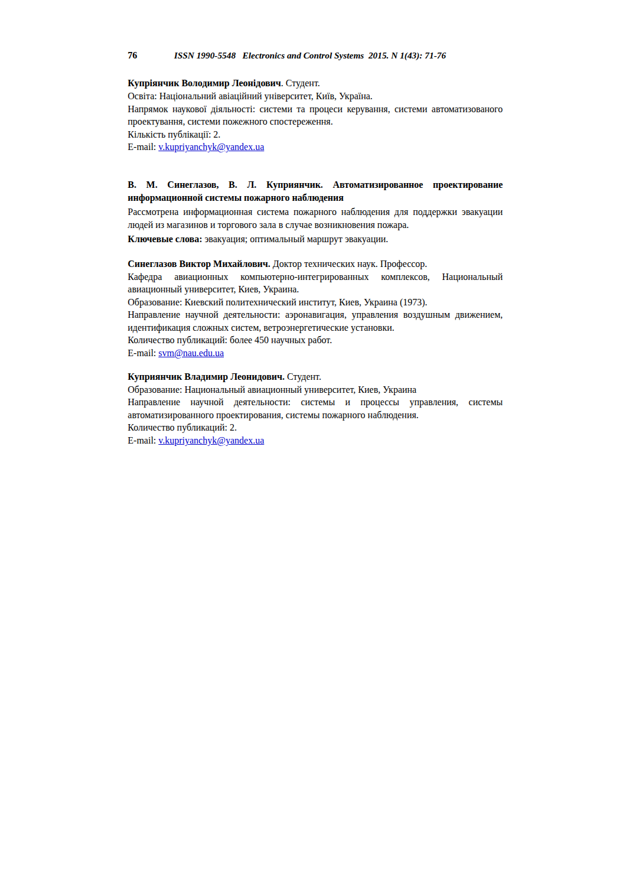76
ISSN 1990-5548 Electronics and Control Systems 2015. N 1(43): 71-76
Купріянчик Володимир Леонідович. Студент.
Освіта: Національний авіаційний університет, Київ, Україна.
Напрямок наукової діяльності: системи та процеси керування, системи автоматизованого проектування, системи пожежного спостереження.
Кількість публікації: 2.
E-mail: v.kupriyanchyk@yandex.ua
В. М. Синеглазов, В. Л. Куприянчик. Автоматизированное проектирование информационной системы пожарного наблюдения
Рассмотрена информационная система пожарного наблюдения для поддержки эвакуации людей из магазинов и торгового зала в случае возникновения пожара.
Ключевые слова: эвакуация; оптимальный маршрут эвакуации.
Синеглазов Виктор Михайлович. Доктор технических наук. Профессор.
Кафедра авиационных компьютерно-интегрированных комплексов, Национальный авиационный университет, Киев, Украина.
Образование: Киевский политехнический институт, Киев, Украина (1973).
Направление научной деятельности: аэронавигация, управления воздушным движением, идентификация сложных систем, ветроэнергетические установки.
Количество публикаций: более 450 научных работ.
E-mail: svm@nau.edu.ua
Куприянчик Владимир Леонидович. Студент.
Образование: Национальный авиационный университет, Киев, Украина
Направление научной деятельности: системы и процессы управления, системы автоматизированного проектирования, системы пожарного наблюдения.
Количество публикаций: 2.
E-mail: v.kupriyanchyk@yandex.ua